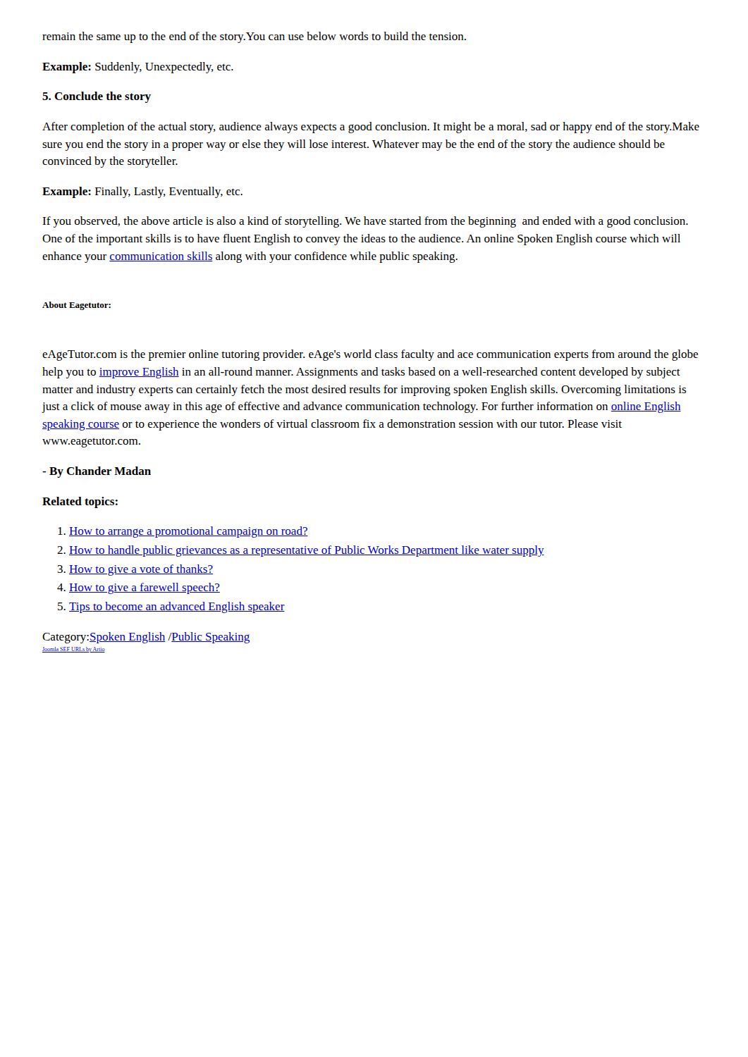remain the same up to the end of the story.You can use below words to build the tension.
Example: Suddenly, Unexpectedly, etc.
5. Conclude the story
After completion of the actual story, audience always expects a good conclusion. It might be a moral, sad or happy end of the story.Make sure you end the story in a proper way or else they will lose interest. Whatever may be the end of the story the audience should be convinced by the storyteller.
Example: Finally, Lastly, Eventually, etc.
If you observed, the above article is also a kind of storytelling. We have started from the beginning and ended with a good conclusion. One of the important skills is to have fluent English to convey the ideas to the audience. An online Spoken English course which will enhance your communication skills along with your confidence while public speaking.
About Eagetutor:
eAgeTutor.com is the premier online tutoring provider. eAge's world class faculty and ace communication experts from around the globe help you to improve English in an all-round manner. Assignments and tasks based on a well-researched content developed by subject matter and industry experts can certainly fetch the most desired results for improving spoken English skills. Overcoming limitations is just a click of mouse away in this age of effective and advance communication technology. For further information on online English speaking course or to experience the wonders of virtual classroom fix a demonstration session with our tutor. Please visit www.eagetutor.com.
- By Chander Madan
Related topics:
How to arrange a promotional campaign on road?
How to handle public grievances as a representative of Public Works Department like water supply
How to give a vote of thanks?
How to give a farewell speech?
Tips to become an advanced English speaker
Category:Spoken English /Public Speaking
Joomla SEF URLs by Artio